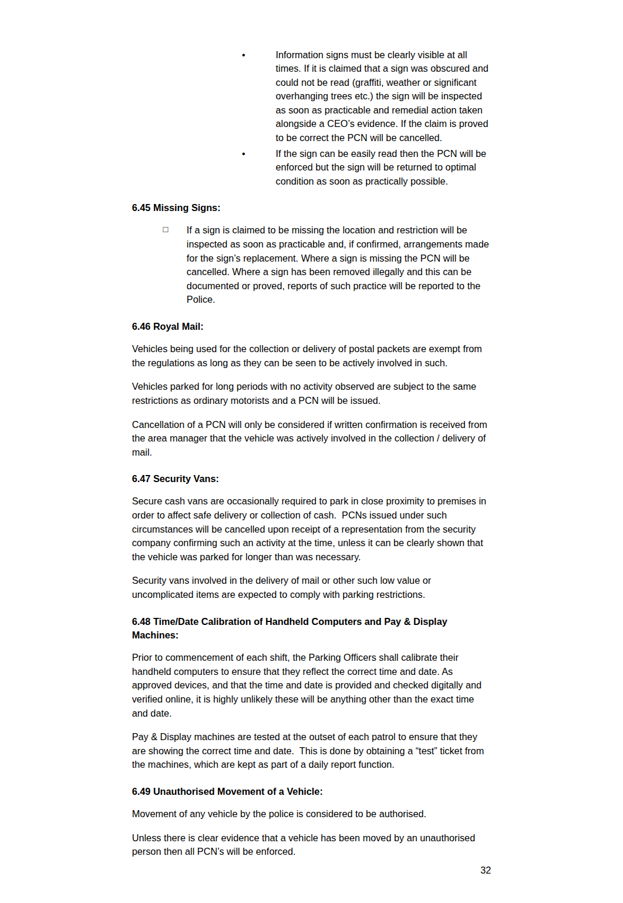Information signs must be clearly visible at all times. If it is claimed that a sign was obscured and could not be read (graffiti, weather or significant overhanging trees etc.) the sign will be inspected as soon as practicable and remedial action taken alongside a CEO’s evidence. If the claim is proved to be correct the PCN will be cancelled.
If the sign can be easily read then the PCN will be enforced but the sign will be returned to optimal condition as soon as practically possible.
6.45 Missing Signs:
If a sign is claimed to be missing the location and restriction will be inspected as soon as practicable and, if confirmed, arrangements made for the sign’s replacement. Where a sign is missing the PCN will be cancelled. Where a sign has been removed illegally and this can be documented or proved, reports of such practice will be reported to the Police.
6.46 Royal Mail:
Vehicles being used for the collection or delivery of postal packets are exempt from the regulations as long as they can be seen to be actively involved in such.
Vehicles parked for long periods with no activity observed are subject to the same restrictions as ordinary motorists and a PCN will be issued.
Cancellation of a PCN will only be considered if written confirmation is received from the area manager that the vehicle was actively involved in the collection / delivery of mail.
6.47 Security Vans:
Secure cash vans are occasionally required to park in close proximity to premises in order to affect safe delivery or collection of cash. PCNs issued under such circumstances will be cancelled upon receipt of a representation from the security company confirming such an activity at the time, unless it can be clearly shown that the vehicle was parked for longer than was necessary.
Security vans involved in the delivery of mail or other such low value or uncomplicated items are expected to comply with parking restrictions.
6.48 Time/Date Calibration of Handheld Computers and Pay & Display Machines:
Prior to commencement of each shift, the Parking Officers shall calibrate their handheld computers to ensure that they reflect the correct time and date. As approved devices, and that the time and date is provided and checked digitally and verified online, it is highly unlikely these will be anything other than the exact time and date.
Pay & Display machines are tested at the outset of each patrol to ensure that they are showing the correct time and date. This is done by obtaining a “test” ticket from the machines, which are kept as part of a daily report function.
6.49 Unauthorised Movement of a Vehicle:
Movement of any vehicle by the police is considered to be authorised.
Unless there is clear evidence that a vehicle has been moved by an unauthorised person then all PCN’s will be enforced.
32